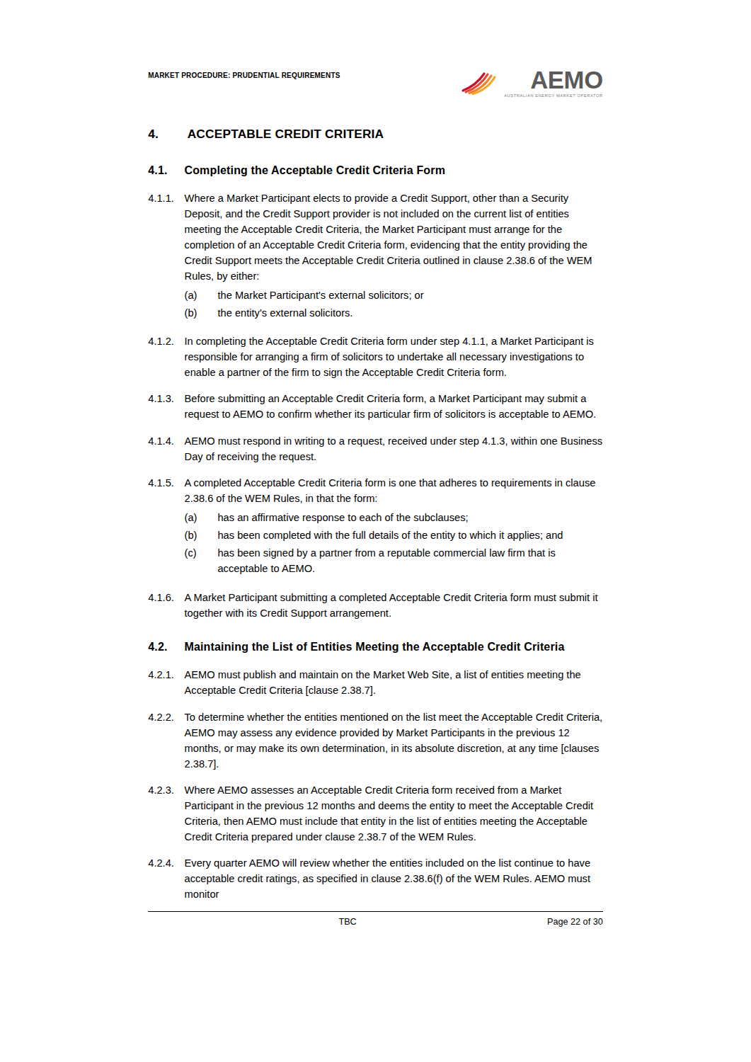Market Procedure: Prudential Requirements
AEMO
Australian Energy Market Operator
4. ACCEPTABLE CREDIT CRITERIA
4.1. Completing the Acceptable Credit Criteria Form
4.1.1.
Where a Market Participant elects to provide a Credit Support, other than a Security Deposit, and the Credit Support provider is not included on the current list of entities meeting the Acceptable Credit Criteria, the Market Participant must arrange for the completion of an Acceptable Credit Criteria form, evidencing that the entity providing the Credit Support meets the Acceptable Credit Criteria outlined in clause 2.38.6 of the WEM Rules, by either:
(a)
the Market Participant's external solicitors; or
(b)
the entity's external solicitors.
4.1.2.
In completing the Acceptable Credit Criteria form under step 4.1.1, a Market Participant is responsible for arranging a firm of solicitors to undertake all necessary investigations to enable a partner of the firm to sign the Acceptable Credit Criteria form.
4.1.3.
Before submitting an Acceptable Credit Criteria form, a Market Participant may submit a request to AEMO to confirm whether its particular firm of solicitors is acceptable to AEMO.
4.1.4.
AEMO must respond in writing to a request, received under step 4.1.3, within one Business Day of receiving the request.
4.1.5.
A completed Acceptable Credit Criteria form is one that adheres to requirements in clause 2.38.6 of the WEM Rules, in that the form:
(a)
has an affirmative response to each of the subclauses;
(b)
has been completed with the full details of the entity to which it applies; and
(c)
has been signed by a partner from a reputable commercial law firm that is acceptable to AEMO.
4.1.6.
A Market Participant submitting a completed Acceptable Credit Criteria form must submit it together with its Credit Support arrangement.
4.2. Maintaining the List of Entities Meeting the Acceptable Credit Criteria
4.2.1.
AEMO must publish and maintain on the Market Web Site, a list of entities meeting the Acceptable Credit Criteria [clause 2.38.7].
4.2.2.
To determine whether the entities mentioned on the list meet the Acceptable Credit Criteria, AEMO may assess any evidence provided by Market Participants in the previous 12 months, or may make its own determination, in its absolute discretion, at any time [clauses 2.38.7].
4.2.3.
Where AEMO assesses an Acceptable Credit Criteria form received from a Market Participant in the previous 12 months and deems the entity to meet the Acceptable Credit Criteria, then AEMO must include that entity in the list of entities meeting the Acceptable Credit Criteria prepared under clause 2.38.7 of the WEM Rules.
4.2.4.
Every quarter AEMO will review whether the entities included on the list continue to have acceptable credit ratings, as specified in clause 2.38.6(f) of the WEM Rules. AEMO must monitor
TBC
Page 22 of 30